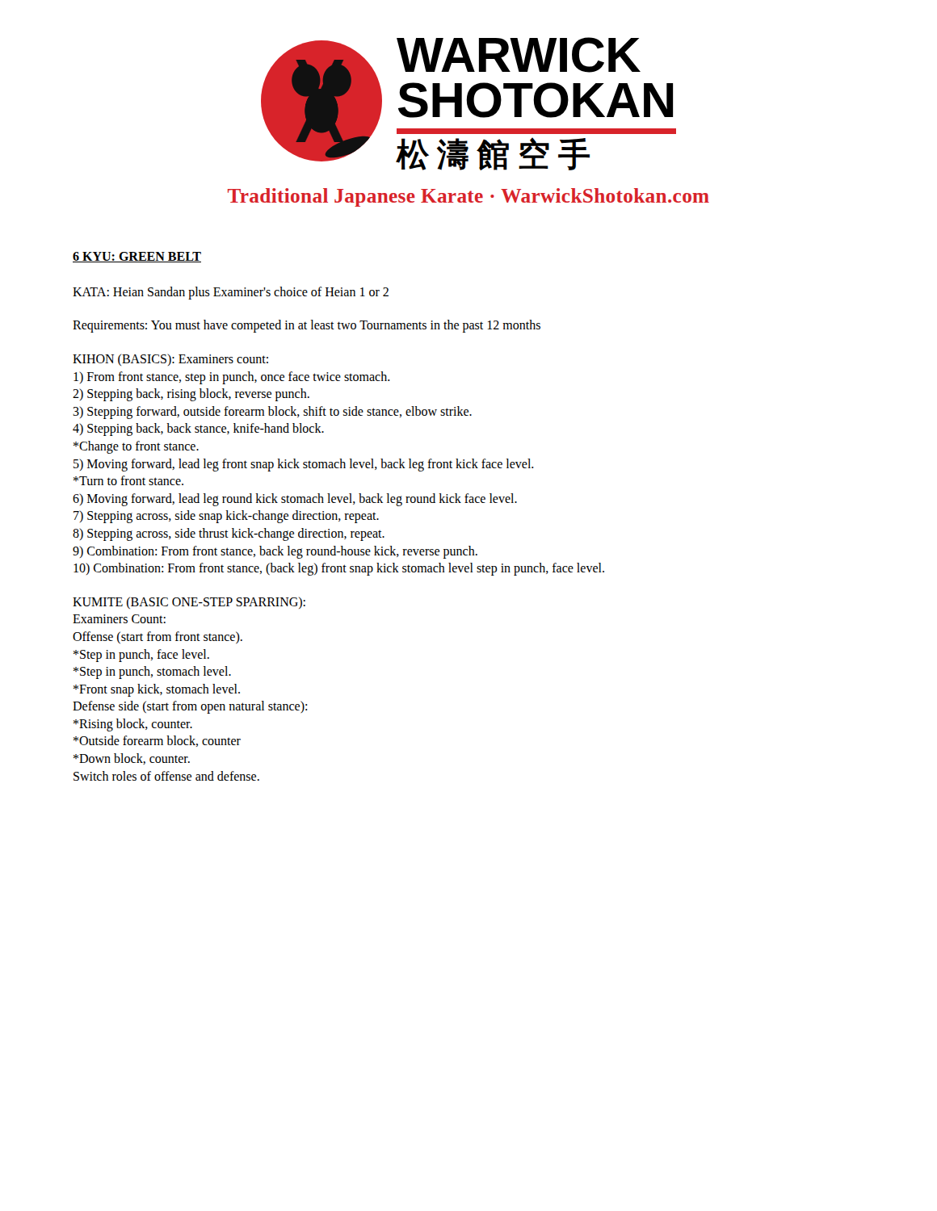WARWICK SHOTOKAN
松濤館空手
Traditional Japanese Karate · WarwickShotokan.com
6 KYU: GREEN BELT
KATA: Heian Sandan plus Examiner's choice of Heian 1 or 2
Requirements: You must have competed in at least two Tournaments in the past 12 months
KIHON (BASICS): Examiners count:
1) From front stance, step in punch, once face twice stomach.
2) Stepping back, rising block, reverse punch.
3) Stepping forward, outside forearm block, shift to side stance, elbow strike.
4) Stepping back, back stance, knife-hand block.
*Change to front stance.
5) Moving forward, lead leg front snap kick stomach level, back leg front kick face level.
*Turn to front stance.
6) Moving forward, lead leg round kick stomach level, back leg round kick face level.
7) Stepping across, side snap kick-change direction, repeat.
8) Stepping across, side thrust kick-change direction, repeat.
9) Combination: From front stance, back leg round-house kick, reverse punch.
10) Combination: From front stance, (back leg) front snap kick stomach level step in punch, face level.
KUMITE (BASIC ONE-STEP SPARRING):
Examiners Count:
Offense (start from front stance).
*Step in punch, face level.
*Step in punch, stomach level.
*Front snap kick, stomach level.
Defense side (start from open natural stance):
*Rising block, counter.
*Outside forearm block, counter
*Down block, counter.
Switch roles of offense and defense.